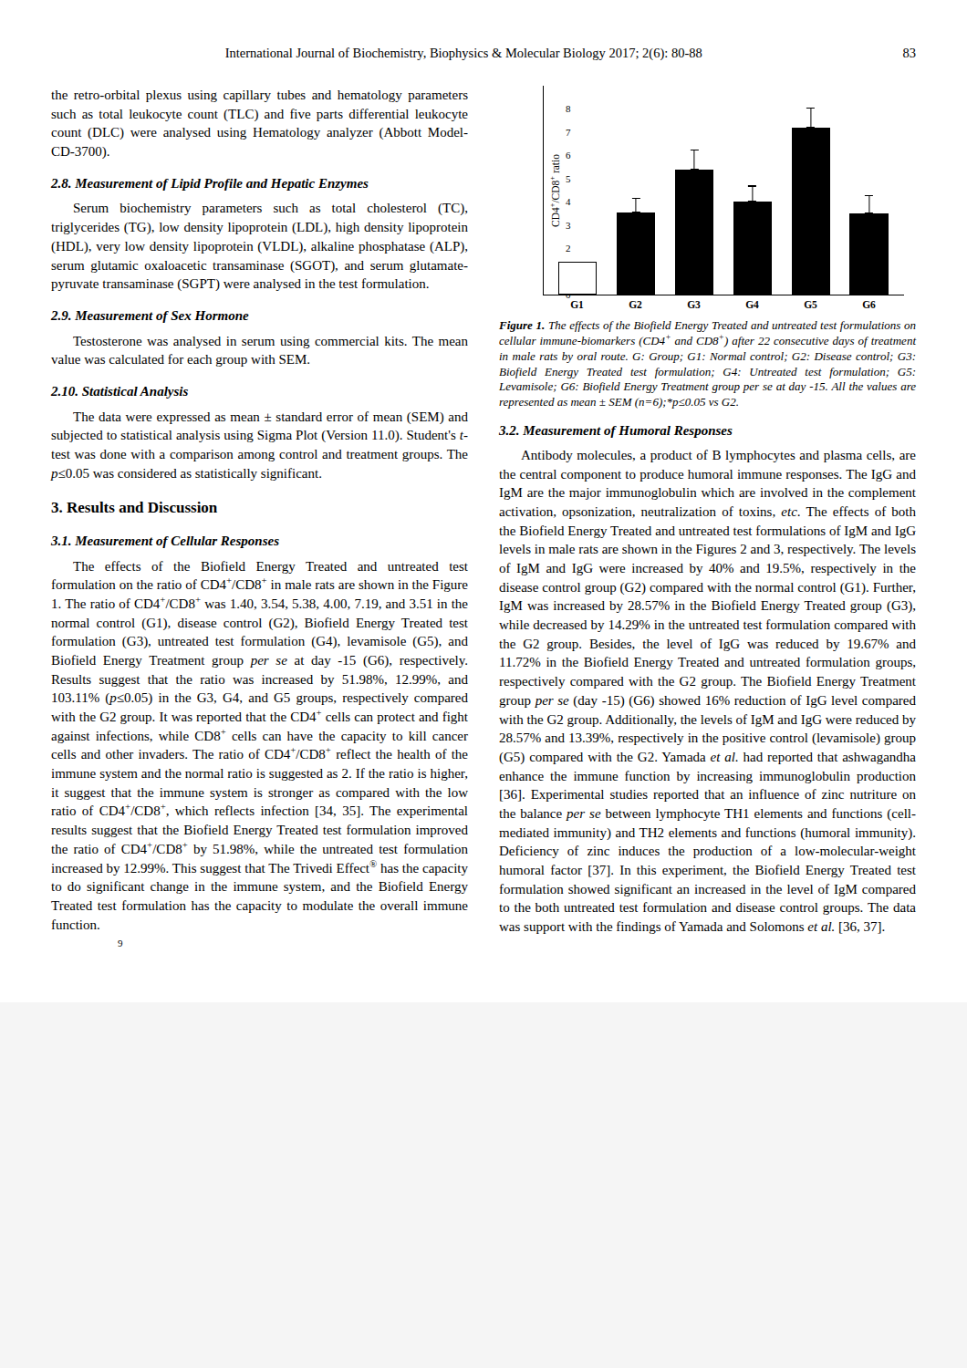International Journal of Biochemistry, Biophysics & Molecular Biology 2017; 2(6): 80-88
83
the retro-orbital plexus using capillary tubes and hematology parameters such as total leukocyte count (TLC) and five parts differential leukocyte count (DLC) were analysed using Hematology analyzer (Abbott Model-CD-3700).
2.8. Measurement of Lipid Profile and Hepatic Enzymes
Serum biochemistry parameters such as total cholesterol (TC), triglycerides (TG), low density lipoprotein (LDL), high density lipoprotein (HDL), very low density lipoprotein (VLDL), alkaline phosphatase (ALP), serum glutamic oxaloacetic transaminase (SGOT), and serum glutamate-pyruvate transaminase (SGPT) were analysed in the test formulation.
2.9. Measurement of Sex Hormone
Testosterone was analysed in serum using commercial kits. The mean value was calculated for each group with SEM.
2.10. Statistical Analysis
The data were expressed as mean ± standard error of mean (SEM) and subjected to statistical analysis using Sigma Plot (Version 11.0). Student's t-test was done with a comparison among control and treatment groups. The p≤0.05 was considered as statistically significant.
3. Results and Discussion
3.1. Measurement of Cellular Responses
The effects of the Biofield Energy Treated and untreated test formulation on the ratio of CD4+/CD8+ in male rats are shown in the Figure 1. The ratio of CD4+/CD8+ was 1.40, 3.54, 5.38, 4.00, 7.19, and 3.51 in the normal control (G1), disease control (G2), Biofield Energy Treated test formulation (G3), untreated test formulation (G4), levamisole (G5), and Biofield Energy Treatment group per se at day -15 (G6), respectively. Results suggest that the ratio was increased by 51.98%, 12.99%, and 103.11% (p≤0.05) in the G3, G4, and G5 groups, respectively compared with the G2 group. It was reported that the CD4+ cells can protect and fight against infections, while CD8+ cells can have the capacity to kill cancer cells and other invaders. The ratio of CD4+/CD8+ reflect the health of the immune system and the normal ratio is suggested as 2. If the ratio is higher, it suggest that the immune system is stronger as compared with the low ratio of CD4+/CD8+, which reflects infection [34, 35]. The experimental results suggest that the Biofield Energy Treated test formulation improved the ratio of CD4+/CD8+ by 51.98%, while the untreated test formulation increased by 12.99%. This suggest that The Trivedi Effect® has the capacity to do significant change in the immune system, and the Biofield Energy Treated test formulation has the capacity to modulate the overall immune function.
CD4+/CD8+ ratio
9 8 7 6 5 4 3 2 1 0
G1 G2 G3 G4 G5 G6
Figure 1. The effects of the Biofield Energy Treated and untreated test formulations on cellular immune-biomarkers (CD4+ and CD8+) after 22 consecutive days of treatment in male rats by oral route. G: Group; G1: Normal control; G2: Disease control; G3: Biofield Energy Treated test formulation; G4: Untreated test formulation; G5: Levamisole; G6: Biofield Energy Treatment group per se at day -15. All the values are represented as mean ± SEM (n=6);*p≤0.05 vs G2.
3.2. Measurement of Humoral Responses
Antibody molecules, a product of B lymphocytes and plasma cells, are the central component to produce humoral immune responses. The IgG and IgM are the major immunoglobulin which are involved in the complement activation, opsonization, neutralization of toxins, etc. The effects of both the Biofield Energy Treated and untreated test formulations of IgM and IgG levels in male rats are shown in the Figures 2 and 3, respectively. The levels of IgM and IgG were increased by 40% and 19.5%, respectively in the disease control group (G2) compared with the normal control (G1). Further, IgM was increased by 28.57% in the Biofield Energy Treated group (G3), while decreased by 14.29% in the untreated test formulation compared with the G2 group. Besides, the level of IgG was reduced by 19.67% and 11.72% in the Biofield Energy Treated and untreated formulation groups, respectively compared with the G2 group. The Biofield Energy Treatment group per se (day -15) (G6) showed 16% reduction of IgG level compared with the G2 group. Additionally, the levels of IgM and IgG were reduced by 28.57% and 13.39%, respectively in the positive control (levamisole) group (G5) compared with the G2. Yamada et al. had reported that ashwagandha enhance the immune function by increasing immunoglobulin production [36]. Experimental studies reported that an influence of zinc nutriture on the balance per se between lymphocyte TH1 elements and functions (cell-mediated immunity) and TH2 elements and functions (humoral immunity). Deficiency of zinc induces the production of a low-molecular-weight humoral factor [37]. In this experiment, the Biofield Energy Treated test formulation showed significant an increased in the level of IgM compared to the both untreated test formulation and disease control groups. The data was support with the findings of Yamada and Solomons et al. [36, 37].